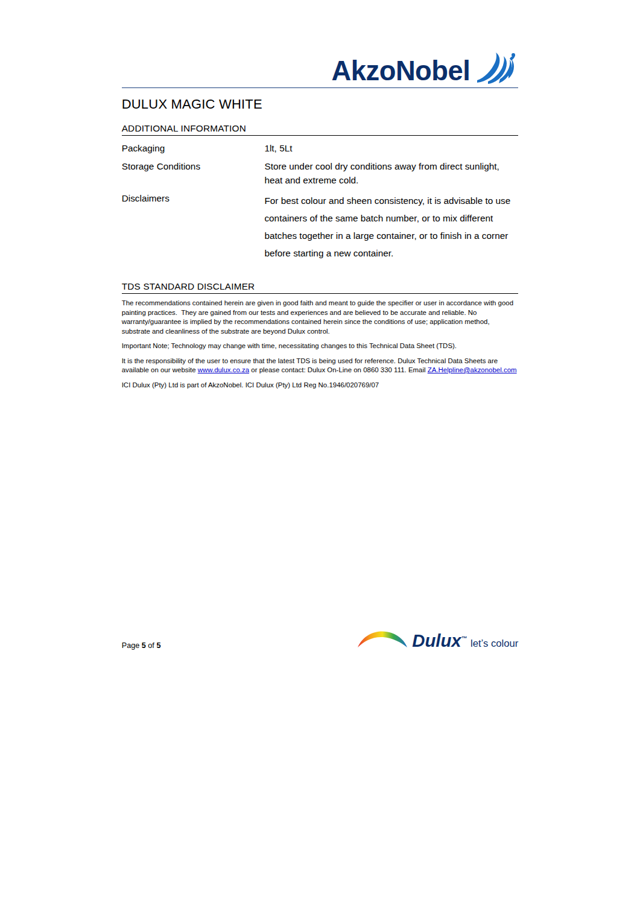AkzoNobel
DULUX MAGIC WHITE
ADDITIONAL INFORMATION
| Packaging | 1lt, 5Lt |
| Storage Conditions | Store under cool dry conditions away from direct sunlight, heat and extreme cold. |
| Disclaimers | For best colour and sheen consistency, it is advisable to use containers of the same batch number, or to mix different batches together in a large container, or to finish in a corner before starting a new container. |
TDS STANDARD DISCLAIMER
The recommendations contained herein are given in good faith and meant to guide the specifier or user in accordance with good painting practices. They are gained from our tests and experiences and are believed to be accurate and reliable. No warranty/guarantee is implied by the recommendations contained herein since the conditions of use; application method, substrate and cleanliness of the substrate are beyond Dulux control.
Important Note; Technology may change with time, necessitating changes to this Technical Data Sheet (TDS).
It is the responsibility of the user to ensure that the latest TDS is being used for reference. Dulux Technical Data Sheets are available on our website www.dulux.co.za or please contact: Dulux On-Line on 0860 330 111. Email ZA.Helpline@akzonobel.com
ICI Dulux (Pty) Ltd is part of AkzoNobel. ICI Dulux (Pty) Ltd Reg No.1946/020769/07
Page 5 of 5
Dulux™ let’s colour